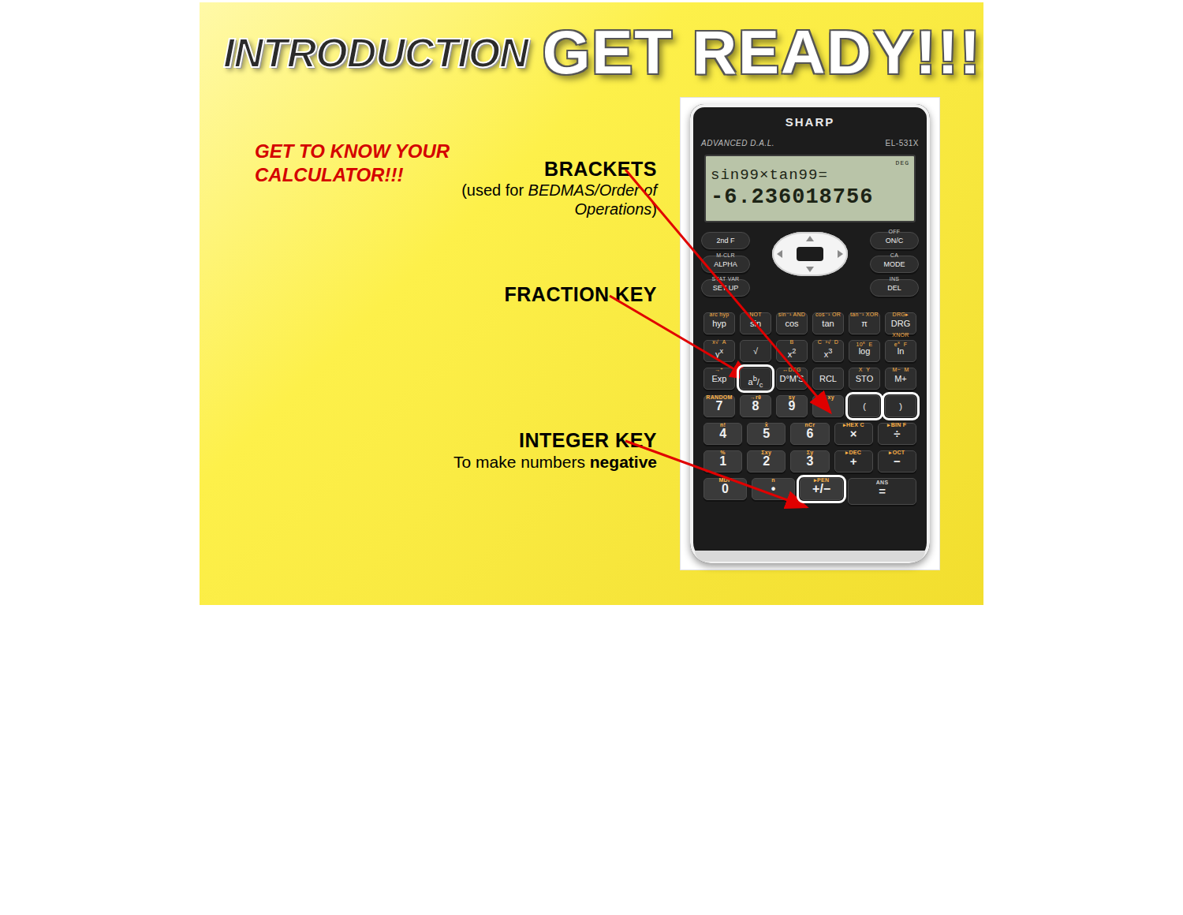INTRODUCTION GET READY!!!
GET TO KNOW YOUR CALCULATOR!!!
BRACKETS (used for BEDMAS/Order of Operations)
FRACTION KEY
INTEGER KEY To make numbers negative
SHARP
ADVANCED D.A.L. EL-531X
DEG
sin99×tan99=
-6.236018756
2nd F
M-CLRALPHA
STAT VARSET UP
OFFON/C
CAMODE
INSDEL
arc hyphyp
NOTsin
sin⁻¹ ANDcos
cos⁻¹ ORtan
tan⁻¹ XORπ
DRG▸ XNORDRG
x√ Ayx
√
Bx2
C ³√ Dx3
10x Elog
ex Fln
→⁺Exp
ab/c
↔DEGD°M'S
RCL
X YSTO
M− MM+
RANDOM7
→rθ8
sy9
→xy
(
)
n!4
x̄5
nCr6
▸HEX C×
▸BIN F÷
% 1
Σxy2
Σy3
▸DEC+
▸OCT−
MDF0
n•
▸PEN+/−
ANS=